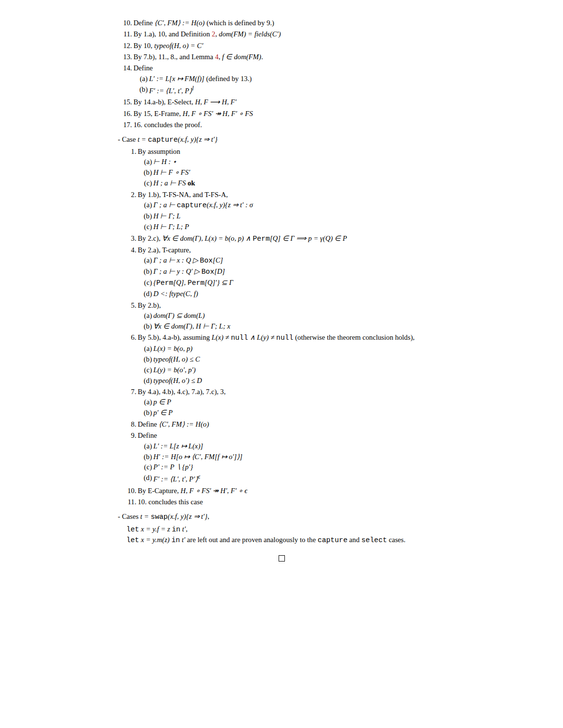10. Define ⟨C′, FM⟩ := H(o) (which is defined by 9.)
11. By 1.a), 10, and Definition 2, dom(FM) = fields(C′)
12. By 10, typeof(H, o) = C′
13. By 7.b), 11., 8., and Lemma 4, f ∈ dom(FM).
14. Define
(a) L′ := L[x ↦ FM(f)] (defined by 13.)
(b) F′ := ⟨L′, t′, P⟩l
15. By 14.a-b), E-Select, H, F ⟶ H, F′
16. By 15, E-Frame, H, F ∘ FS′ ↠ H, F′ ∘ FS
17. 16. concludes the proof.
- Case t = capture(x.f, y){z ⇒ t′}
1. By assumption
(a) ⊢ H : ⋆
(b) H ⊢ F ∘ FS′
(c) H ; a ⊢ FS ok
2. By 1.b), T-FS-NA, and T-FS-A,
(a) Γ ; a ⊢ capture(x.f, y){z ⇒ t′ : σ
(b) H ⊢ Γ; L
(c) H ⊢ Γ; L; P
3. By 2.c), ∀x ∈ dom(Γ), L(x) = b(o, p) ∧ Perm[Q] ∈ Γ ⟹ p = γ(Q) ∈ P
4. By 2.a), T-capture,
(a) Γ ; a ⊢ x : Q ▷ Box[C]
(b) Γ ; a ⊢ y : Q′ ▷ Box[D]
(c) {Perm[Q], Perm[Q]′} ⊆ Γ
(d) D <: ftype(C, f)
5. By 2.b),
(a) dom(Γ) ⊆ dom(L)
(b) ∀x ∈ dom(Γ), H ⊢ Γ; L; x
6. By 5.b), 4.a-b), assuming L(x) ≠ null ∧ L(y) ≠ null (otherwise the theorem conclusion holds),
(a) L(x) = b(o, p)
(b) typeof(H, o) ≤ C
(c) L(y) = b(o′, p′)
(d) typeof(H, o′) ≤ D
7. By 4.a), 4.b), 4.c), 7.a), 7.c), 3,
(a) p ∈ P
(b) p′ ∈ P
8. Define ⟨C′, FM⟩ := H(o)
9. Define
(a) L′ := L[z ↦ L(x)]
(b) H′ := H[o ↦ ⟨C′, FM[f ↦ o′]⟩]
(c) P′ := P ∖ {p′}
(d) F′ := ⟨L′, t′, P′⟩ϵ
10. By E-Capture, H, F ∘ FS′ ↠ H′, F′ ∘ ϵ
11. 10. concludes this case
- Cases t = swap(x.f, y){z ⇒ t′},
let x = y.f = z in t′,
let x = y.m(z) in t′ are left out and are proven analogously to the capture and select cases.